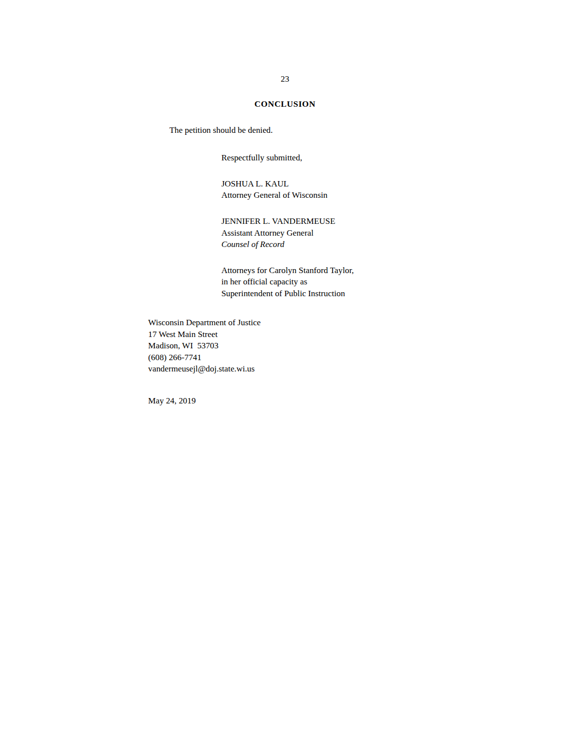23
CONCLUSION
The petition should be denied.
Respectfully submitted,
JOSHUA L. KAUL
Attorney General of Wisconsin
JENNIFER L. VANDERMEUSE
Assistant Attorney General
Counsel of Record
Attorneys for Carolyn Stanford Taylor,
in her official capacity as
Superintendent of Public Instruction
Wisconsin Department of Justice
17 West Main Street
Madison, WI 53703
(608) 266-7741
vandermeusejl@doj.state.wi.us
May 24, 2019